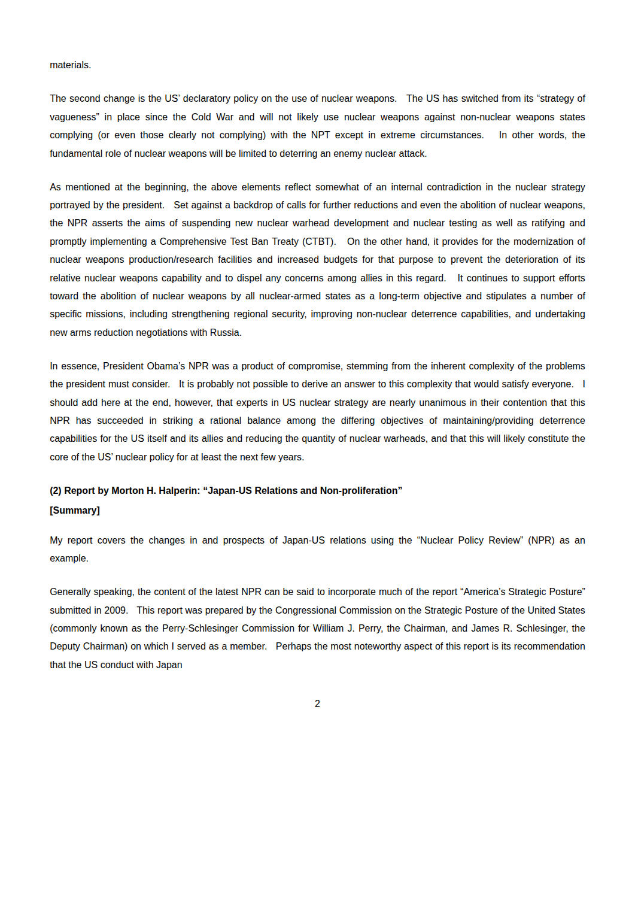materials.
The second change is the US’ declaratory policy on the use of nuclear weapons. The US has switched from its “strategy of vagueness” in place since the Cold War and will not likely use nuclear weapons against non-nuclear weapons states complying (or even those clearly not complying) with the NPT except in extreme circumstances. In other words, the fundamental role of nuclear weapons will be limited to deterring an enemy nuclear attack.
As mentioned at the beginning, the above elements reflect somewhat of an internal contradiction in the nuclear strategy portrayed by the president. Set against a backdrop of calls for further reductions and even the abolition of nuclear weapons, the NPR asserts the aims of suspending new nuclear warhead development and nuclear testing as well as ratifying and promptly implementing a Comprehensive Test Ban Treaty (CTBT). On the other hand, it provides for the modernization of nuclear weapons production/research facilities and increased budgets for that purpose to prevent the deterioration of its relative nuclear weapons capability and to dispel any concerns among allies in this regard. It continues to support efforts toward the abolition of nuclear weapons by all nuclear-armed states as a long-term objective and stipulates a number of specific missions, including strengthening regional security, improving non-nuclear deterrence capabilities, and undertaking new arms reduction negotiations with Russia.
In essence, President Obama’s NPR was a product of compromise, stemming from the inherent complexity of the problems the president must consider. It is probably not possible to derive an answer to this complexity that would satisfy everyone. I should add here at the end, however, that experts in US nuclear strategy are nearly unanimous in their contention that this NPR has succeeded in striking a rational balance among the differing objectives of maintaining/providing deterrence capabilities for the US itself and its allies and reducing the quantity of nuclear warheads, and that this will likely constitute the core of the US’ nuclear policy for at least the next few years.
(2) Report by Morton H. Halperin: “Japan-US Relations and Non-proliferation”
[Summary]
My report covers the changes in and prospects of Japan-US relations using the “Nuclear Policy Review” (NPR) as an example.
Generally speaking, the content of the latest NPR can be said to incorporate much of the report “America’s Strategic Posture” submitted in 2009. This report was prepared by the Congressional Commission on the Strategic Posture of the United States (commonly known as the Perry-Schlesinger Commission for William J. Perry, the Chairman, and James R. Schlesinger, the Deputy Chairman) on which I served as a member. Perhaps the most noteworthy aspect of this report is its recommendation that the US conduct with Japan
2